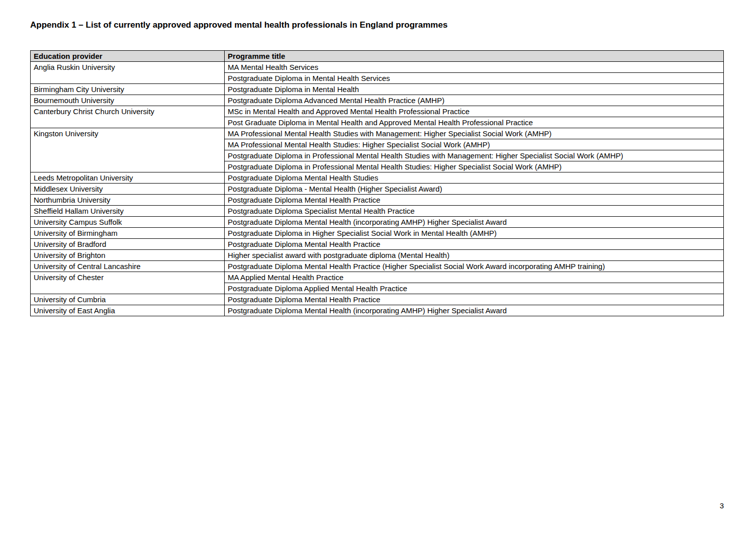Appendix 1 – List of currently approved approved mental health professionals in England programmes
| Education provider | Programme title |
| --- | --- |
| Anglia Ruskin University | MA Mental Health Services |
| Postgraduate Diploma in Mental Health Services |
| Birmingham City University | Postgraduate Diploma in Mental Health |
| Bournemouth University | Postgraduate Diploma Advanced Mental Health Practice (AMHP) |
| Canterbury Christ Church University | MSc in Mental Health and Approved Mental Health Professional Practice |
| Post Graduate Diploma in Mental Health and Approved Mental Health Professional Practice |
| Kingston University | MA Professional Mental Health Studies with Management: Higher Specialist Social Work (AMHP) |
| MA Professional Mental Health Studies: Higher Specialist Social Work (AMHP) |
| Postgraduate Diploma in Professional Mental Health Studies with Management: Higher Specialist Social Work (AMHP) |
| Postgraduate Diploma in Professional Mental Health Studies: Higher Specialist Social Work (AMHP) |
| Leeds Metropolitan University | Postgraduate Diploma Mental Health Studies |
| Middlesex University | Postgraduate Diploma - Mental Health (Higher Specialist Award) |
| Northumbria University | Postgraduate Diploma Mental Health Practice |
| Sheffield Hallam University | Postgraduate Diploma Specialist Mental Health Practice |
| University Campus Suffolk | Postgraduate Diploma Mental Health (incorporating AMHP) Higher Specialist Award |
| University of Birmingham | Postgraduate Diploma in Higher Specialist Social Work in Mental Health (AMHP) |
| University of Bradford | Postgraduate Diploma Mental Health Practice |
| University of Brighton | Higher specialist award with postgraduate diploma (Mental Health) |
| University of Central Lancashire | Postgraduate Diploma Mental Health Practice (Higher Specialist Social Work Award incorporating AMHP training) |
| University of Chester | MA Applied Mental Health Practice |
| Postgraduate Diploma Applied Mental Health Practice |
| University of Cumbria | Postgraduate Diploma Mental Health Practice |
| University of East Anglia | Postgraduate Diploma Mental Health (incorporating AMHP) Higher Specialist Award |
3